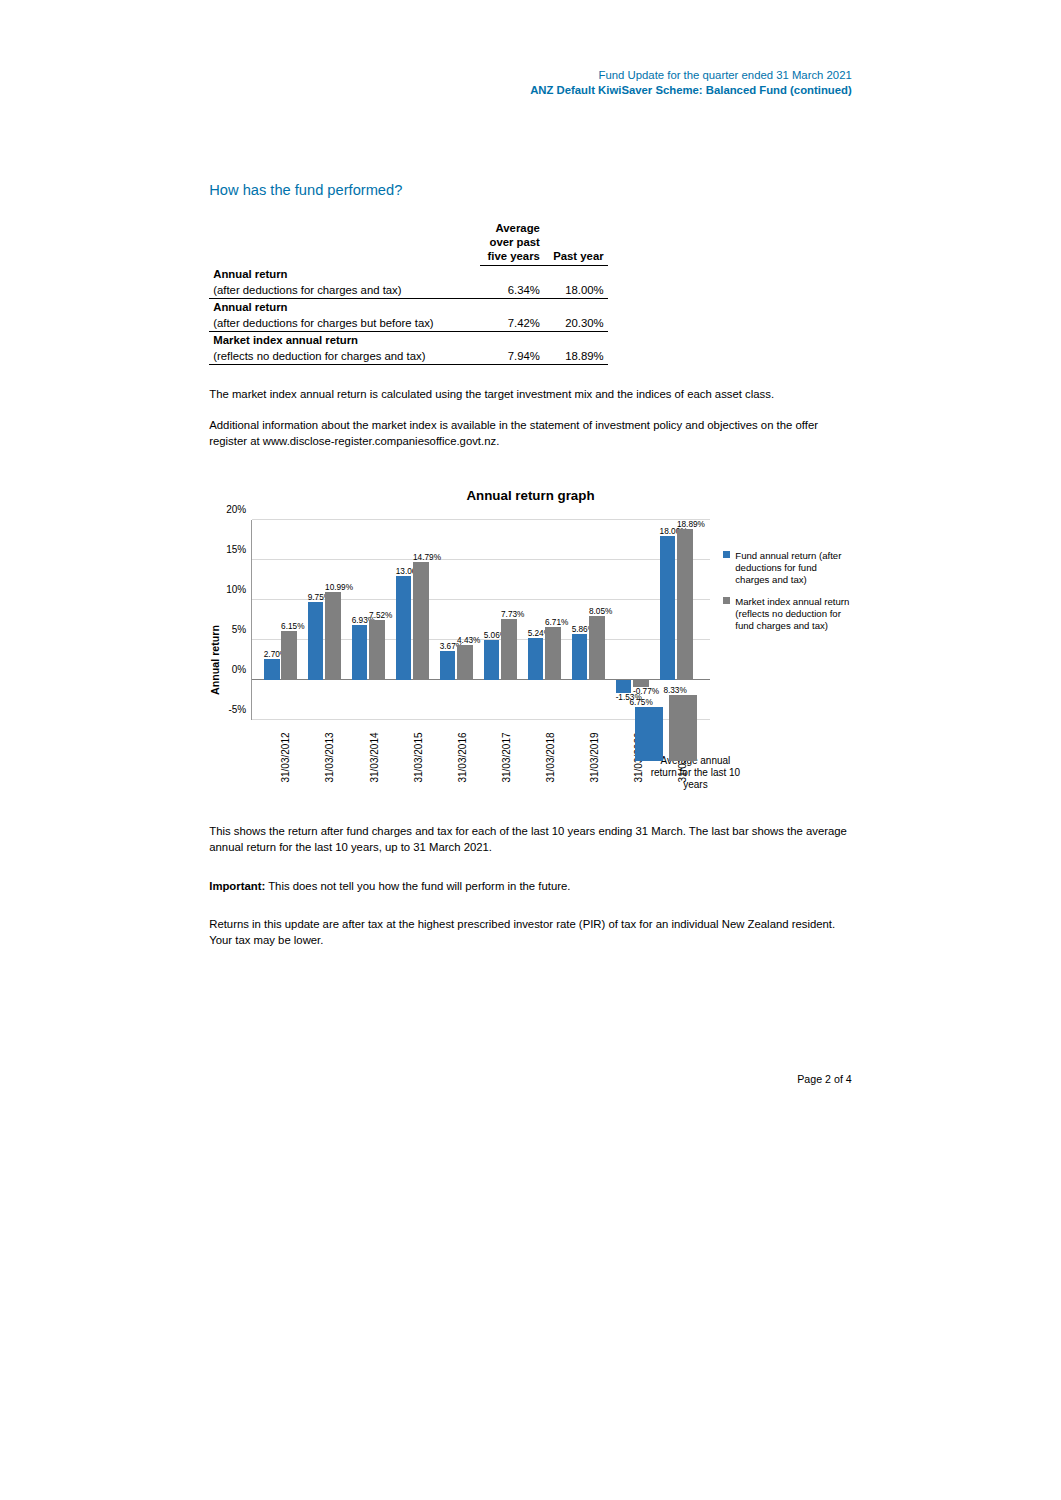Fund Update for the quarter ended 31 March 2021
ANZ Default KiwiSaver Scheme: Balanced Fund (continued)
How has the fund performed?
| | Average over past five years | Past year |
| --- | --- | --- |
| Annual return | | |
| (after deductions for charges and tax) | 6.34% | 18.00% |
| Annual return | | |
| (after deductions for charges but before tax) | 7.42% | 20.30% |
| Market index annual return | | |
| (reflects no deduction for charges and tax) | 7.94% | 18.89% |
The market index annual return is calculated using the target investment mix and the indices of each asset class.
Additional information about the market index is available in the statement of investment policy and objectives on the offer register at www.disclose-register.companiesoffice.govt.nz.
Annual return graph
Annual return
20%
15%
10%
5%
0%
-5%
2.70%
6.15%
9.75%
10.99%
6.93%
7.52%
13.06%
14.79%
3.67%
4.43%
5.06%
7.73%
5.24%
6.71%
5.86%
8.05%
-1.53%
-0.77%
18.00%
18.89%
31/03/2012
31/03/2013
31/03/2014
31/03/2015
31/03/2016
31/03/2017
31/03/2018
31/03/2019
31/03/2020
31/03/2021
Fund annual return (after deductions for fund charges and tax)
Market index annual return (reflects no deduction for fund charges and tax)
Average annual return for the last 10 years
6.75%
8.33%
This shows the return after fund charges and tax for each of the last 10 years ending 31 March. The last bar shows the average annual return for the last 10 years, up to 31 March 2021.
Important: This does not tell you how the fund will perform in the future.
Returns in this update are after tax at the highest prescribed investor rate (PIR) of tax for an individual New Zealand resident. Your tax may be lower.
Page 2 of 4